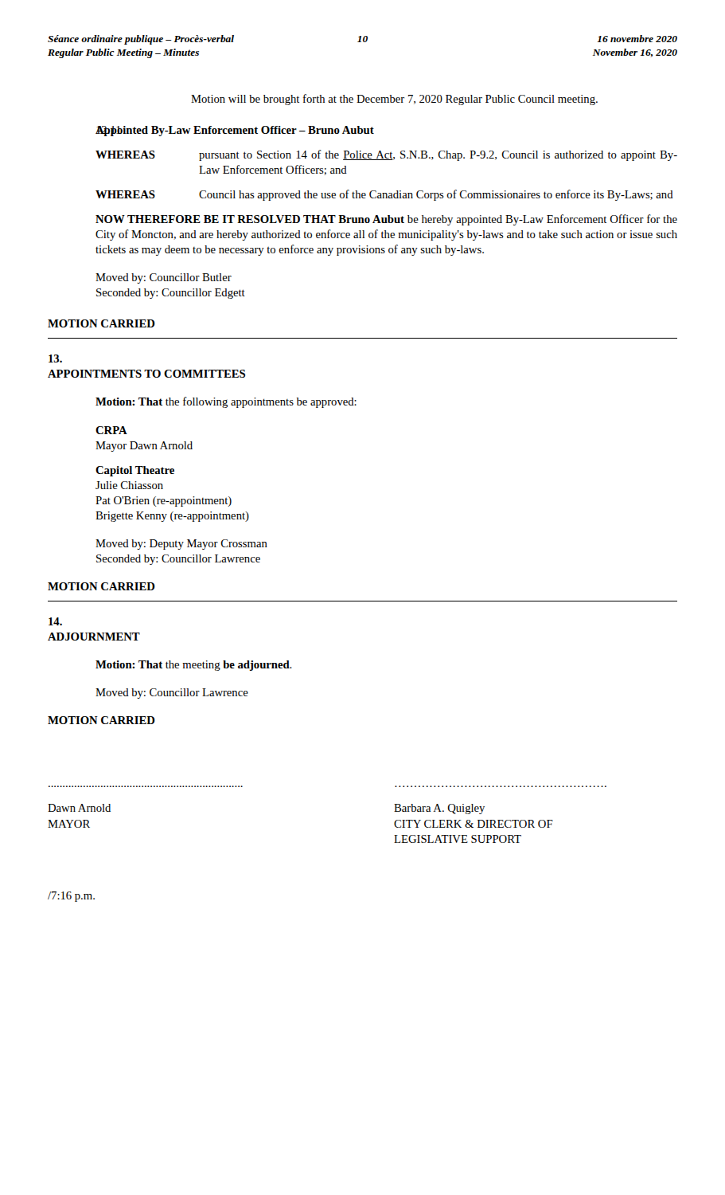Séance ordinaire publique – Procès-verbal
Regular Public Meeting – Minutes
10
16 novembre 2020
November 16, 2020
Motion will be brought forth at the December 7, 2020 Regular Public Council meeting.
12.11
Appointed By-Law Enforcement Officer – Bruno Aubut
WHEREAS
pursuant to Section 14 of the Police Act, S.N.B., Chap. P-9.2, Council is authorized to appoint By-Law Enforcement Officers; and
WHEREAS
Council has approved the use of the Canadian Corps of Commissionaires to enforce its By-Laws; and
NOW THEREFORE BE IT RESOLVED THAT Bruno Aubut be hereby appointed By-Law Enforcement Officer for the City of Moncton, and are hereby authorized to enforce all of the municipality's by-laws and to take such action or issue such tickets as may deem to be necessary to enforce any provisions of any such by-laws.
Moved by: Councillor Butler
Seconded by: Councillor Edgett
MOTION CARRIED
13.
APPOINTMENTS TO COMMITTEES
Motion: That the following appointments be approved:
CRPA
Mayor Dawn Arnold
Capitol Theatre
Julie Chiasson
Pat O'Brien (re-appointment)
Brigette Kenny (re-appointment)
Moved by: Deputy Mayor Crossman
Seconded by: Councillor Lawrence
MOTION CARRIED
14.
ADJOURNMENT
Motion: That the meeting be adjourned.
Moved by: Councillor Lawrence
MOTION CARRIED
...................................................................
Dawn Arnold
MAYOR
……………………………………………….
Barbara A. Quigley
CITY CLERK & DIRECTOR OF
LEGISLATIVE SUPPORT
/7:16 p.m.